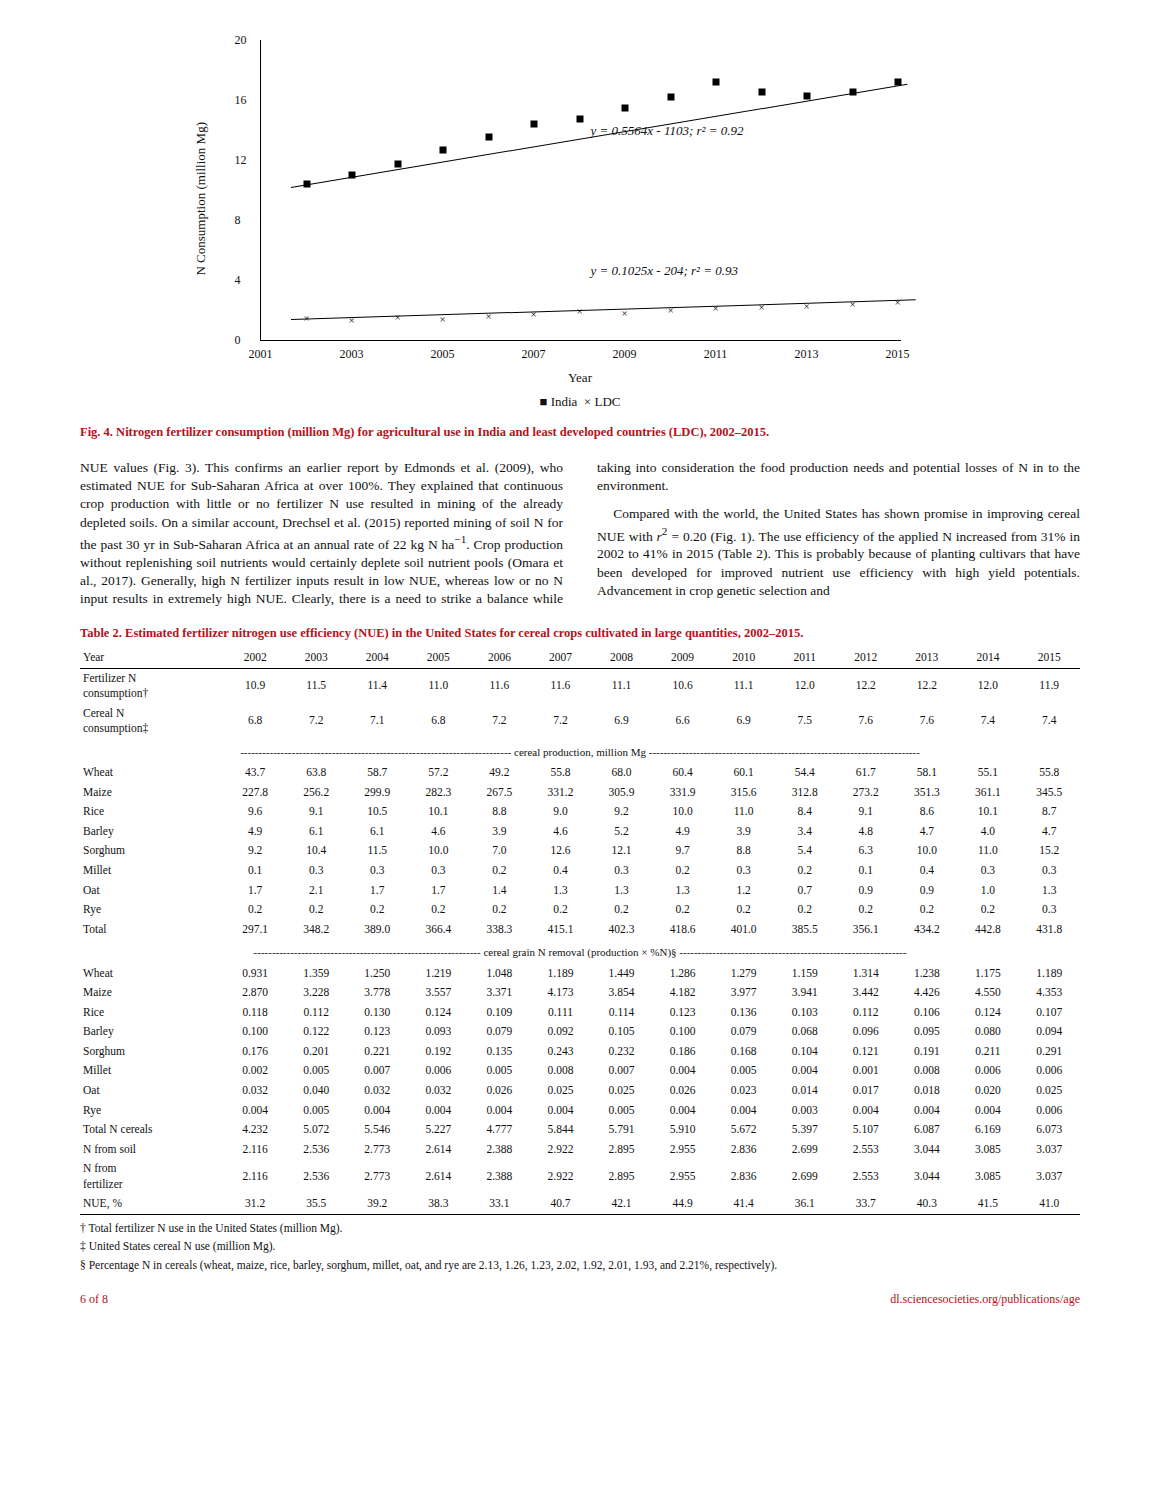N Consumption (million Mg)
0
4
8
12
16
20
2001
2003
2005
2007
2009
2011
2013
2015
×
×
×
×
×
×
×
×
×
×
×
×
×
×
y = 0.5564x - 1103; r² = 0.92
y = 0.1025x - 204; r² = 0.93
Year
■ India × LDC
Fig. 4. Nitrogen fertilizer consumption (million Mg) for agricultural use in India and least developed countries (LDC), 2002–2015.
NUE values (Fig. 3). This confirms an earlier report by Edmonds et al. (2009), who estimated NUE for Sub-Saharan Africa at over 100%. They explained that continuous crop production with little or no fertilizer N use resulted in mining of the already depleted soils. On a similar account, Drechsel et al. (2015) reported mining of soil N for the past 30 yr in Sub-Saharan Africa at an annual rate of 22 kg N ha−1. Crop production without replenishing soil nutrients would certainly deplete soil nutrient pools (Omara et al., 2017). Generally, high N fertilizer inputs result in low NUE, whereas low or no N input results in extremely high NUE. Clearly, there is a need to strike a balance while taking into consideration the food production needs and potential losses of N in to the environment.
Compared with the world, the United States has shown promise in improving cereal NUE with r2 = 0.20 (Fig. 1). The use efficiency of the applied N increased from 31% in 2002 to 41% in 2015 (Table 2). This is probably because of planting cultivars that have been developed for improved nutrient use efficiency with high yield potentials. Advancement in crop genetic selection and
Table 2. Estimated fertilizer nitrogen use efficiency (NUE) in the United States for cereal crops cultivated in large quantities, 2002–2015.
| Year | 2002 | 2003 | 2004 | 2005 | 2006 | 2007 | 2008 | 2009 | 2010 | 2011 | 2012 | 2013 | 2014 | 2015 |
| --- | --- | --- | --- | --- | --- | --- | --- | --- | --- | --- | --- | --- | --- | --- |
| Fertilizer N consumption† | 10.9 | 11.5 | 11.4 | 11.0 | 11.6 | 11.6 | 11.1 | 10.6 | 11.1 | 12.0 | 12.2 | 12.2 | 12.0 | 11.9 |
| Cereal N consumption‡ | 6.8 | 7.2 | 7.1 | 6.8 | 7.2 | 7.2 | 6.9 | 6.6 | 6.9 | 7.5 | 7.6 | 7.6 | 7.4 | 7.4 |
| -------------------------------------------------------------------------- cereal production, million Mg -------------------------------------------------------------------------- |
| Wheat | 43.7 | 63.8 | 58.7 | 57.2 | 49.2 | 55.8 | 68.0 | 60.4 | 60.1 | 54.4 | 61.7 | 58.1 | 55.1 | 55.8 |
| Maize | 227.8 | 256.2 | 299.9 | 282.3 | 267.5 | 331.2 | 305.9 | 331.9 | 315.6 | 312.8 | 273.2 | 351.3 | 361.1 | 345.5 |
| Rice | 9.6 | 9.1 | 10.5 | 10.1 | 8.8 | 9.0 | 9.2 | 10.0 | 11.0 | 8.4 | 9.1 | 8.6 | 10.1 | 8.7 |
| Barley | 4.9 | 6.1 | 6.1 | 4.6 | 3.9 | 4.6 | 5.2 | 4.9 | 3.9 | 3.4 | 4.8 | 4.7 | 4.0 | 4.7 |
| Sorghum | 9.2 | 10.4 | 11.5 | 10.0 | 7.0 | 12.6 | 12.1 | 9.7 | 8.8 | 5.4 | 6.3 | 10.0 | 11.0 | 15.2 |
| Millet | 0.1 | 0.3 | 0.3 | 0.3 | 0.2 | 0.4 | 0.3 | 0.2 | 0.3 | 0.2 | 0.1 | 0.4 | 0.3 | 0.3 |
| Oat | 1.7 | 2.1 | 1.7 | 1.7 | 1.4 | 1.3 | 1.3 | 1.3 | 1.2 | 0.7 | 0.9 | 0.9 | 1.0 | 1.3 |
| Rye | 0.2 | 0.2 | 0.2 | 0.2 | 0.2 | 0.2 | 0.2 | 0.2 | 0.2 | 0.2 | 0.2 | 0.2 | 0.2 | 0.3 |
| Total | 297.1 | 348.2 | 389.0 | 366.4 | 338.3 | 415.1 | 402.3 | 418.6 | 401.0 | 385.5 | 356.1 | 434.2 | 442.8 | 431.8 |
| -------------------------------------------------------------- cereal grain N removal (production × %N)§ -------------------------------------------------------------- |
| Wheat | 0.931 | 1.359 | 1.250 | 1.219 | 1.048 | 1.189 | 1.449 | 1.286 | 1.279 | 1.159 | 1.314 | 1.238 | 1.175 | 1.189 |
| Maize | 2.870 | 3.228 | 3.778 | 3.557 | 3.371 | 4.173 | 3.854 | 4.182 | 3.977 | 3.941 | 3.442 | 4.426 | 4.550 | 4.353 |
| Rice | 0.118 | 0.112 | 0.130 | 0.124 | 0.109 | 0.111 | 0.114 | 0.123 | 0.136 | 0.103 | 0.112 | 0.106 | 0.124 | 0.107 |
| Barley | 0.100 | 0.122 | 0.123 | 0.093 | 0.079 | 0.092 | 0.105 | 0.100 | 0.079 | 0.068 | 0.096 | 0.095 | 0.080 | 0.094 |
| Sorghum | 0.176 | 0.201 | 0.221 | 0.192 | 0.135 | 0.243 | 0.232 | 0.186 | 0.168 | 0.104 | 0.121 | 0.191 | 0.211 | 0.291 |
| Millet | 0.002 | 0.005 | 0.007 | 0.006 | 0.005 | 0.008 | 0.007 | 0.004 | 0.005 | 0.004 | 0.001 | 0.008 | 0.006 | 0.006 |
| Oat | 0.032 | 0.040 | 0.032 | 0.032 | 0.026 | 0.025 | 0.025 | 0.026 | 0.023 | 0.014 | 0.017 | 0.018 | 0.020 | 0.025 |
| Rye | 0.004 | 0.005 | 0.004 | 0.004 | 0.004 | 0.004 | 0.005 | 0.004 | 0.004 | 0.003 | 0.004 | 0.004 | 0.004 | 0.006 |
| Total N cereals | 4.232 | 5.072 | 5.546 | 5.227 | 4.777 | 5.844 | 5.791 | 5.910 | 5.672 | 5.397 | 5.107 | 6.087 | 6.169 | 6.073 |
| N from soil | 2.116 | 2.536 | 2.773 | 2.614 | 2.388 | 2.922 | 2.895 | 2.955 | 2.836 | 2.699 | 2.553 | 3.044 | 3.085 | 3.037 |
| N from fertilizer | 2.116 | 2.536 | 2.773 | 2.614 | 2.388 | 2.922 | 2.895 | 2.955 | 2.836 | 2.699 | 2.553 | 3.044 | 3.085 | 3.037 |
| NUE, % | 31.2 | 35.5 | 39.2 | 38.3 | 33.1 | 40.7 | 42.1 | 44.9 | 41.4 | 36.1 | 33.7 | 40.3 | 41.5 | 41.0 |
† Total fertilizer N use in the United States (million Mg).
‡ United States cereal N use (million Mg).
§ Percentage N in cereals (wheat, maize, rice, barley, sorghum, millet, oat, and rye are 2.13, 1.26, 1.23, 2.02, 1.92, 2.01, 1.93, and 2.21%, respectively).
6 of 8
dl.sciencesocieties.org/publications/age